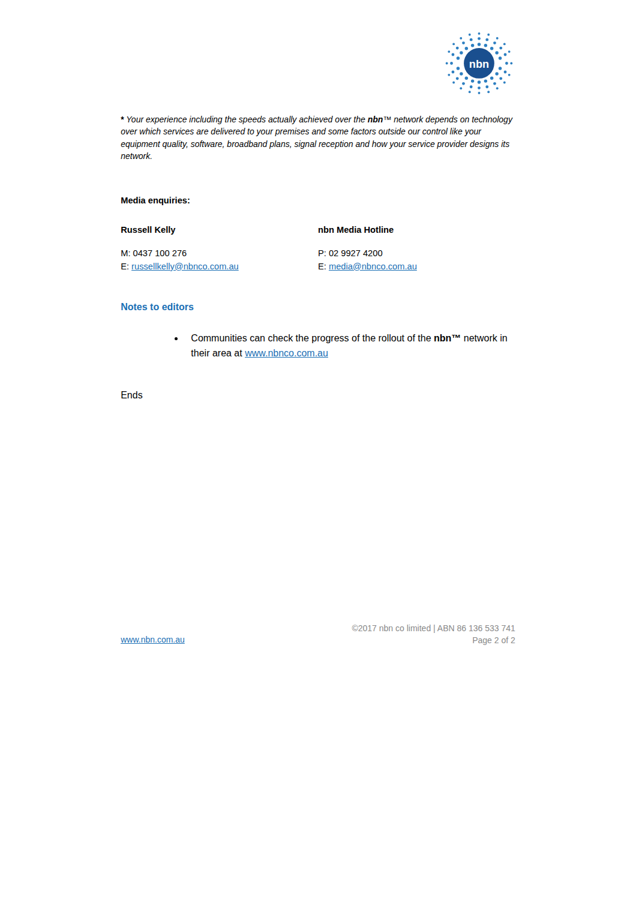nbn
* Your experience including the speeds actually achieved over the nbn™ network depends on technology over which services are delivered to your premises and some factors outside our control like your equipment quality, software, broadband plans, signal reception and how your service provider designs its network.
Media enquiries:
Russell Kelly
M: 0437 100 276
E: russellkelly@nbnco.com.au
nbn Media Hotline
P: 02 9927 4200
E: media@nbnco.com.au
Notes to editors
Communities can check the progress of the rollout of the nbn™ network in their area at www.nbnco.com.au
Ends
www.nbn.com.au
©2017 nbn co limited | ABN 86 136 533 741
Page 2 of 2